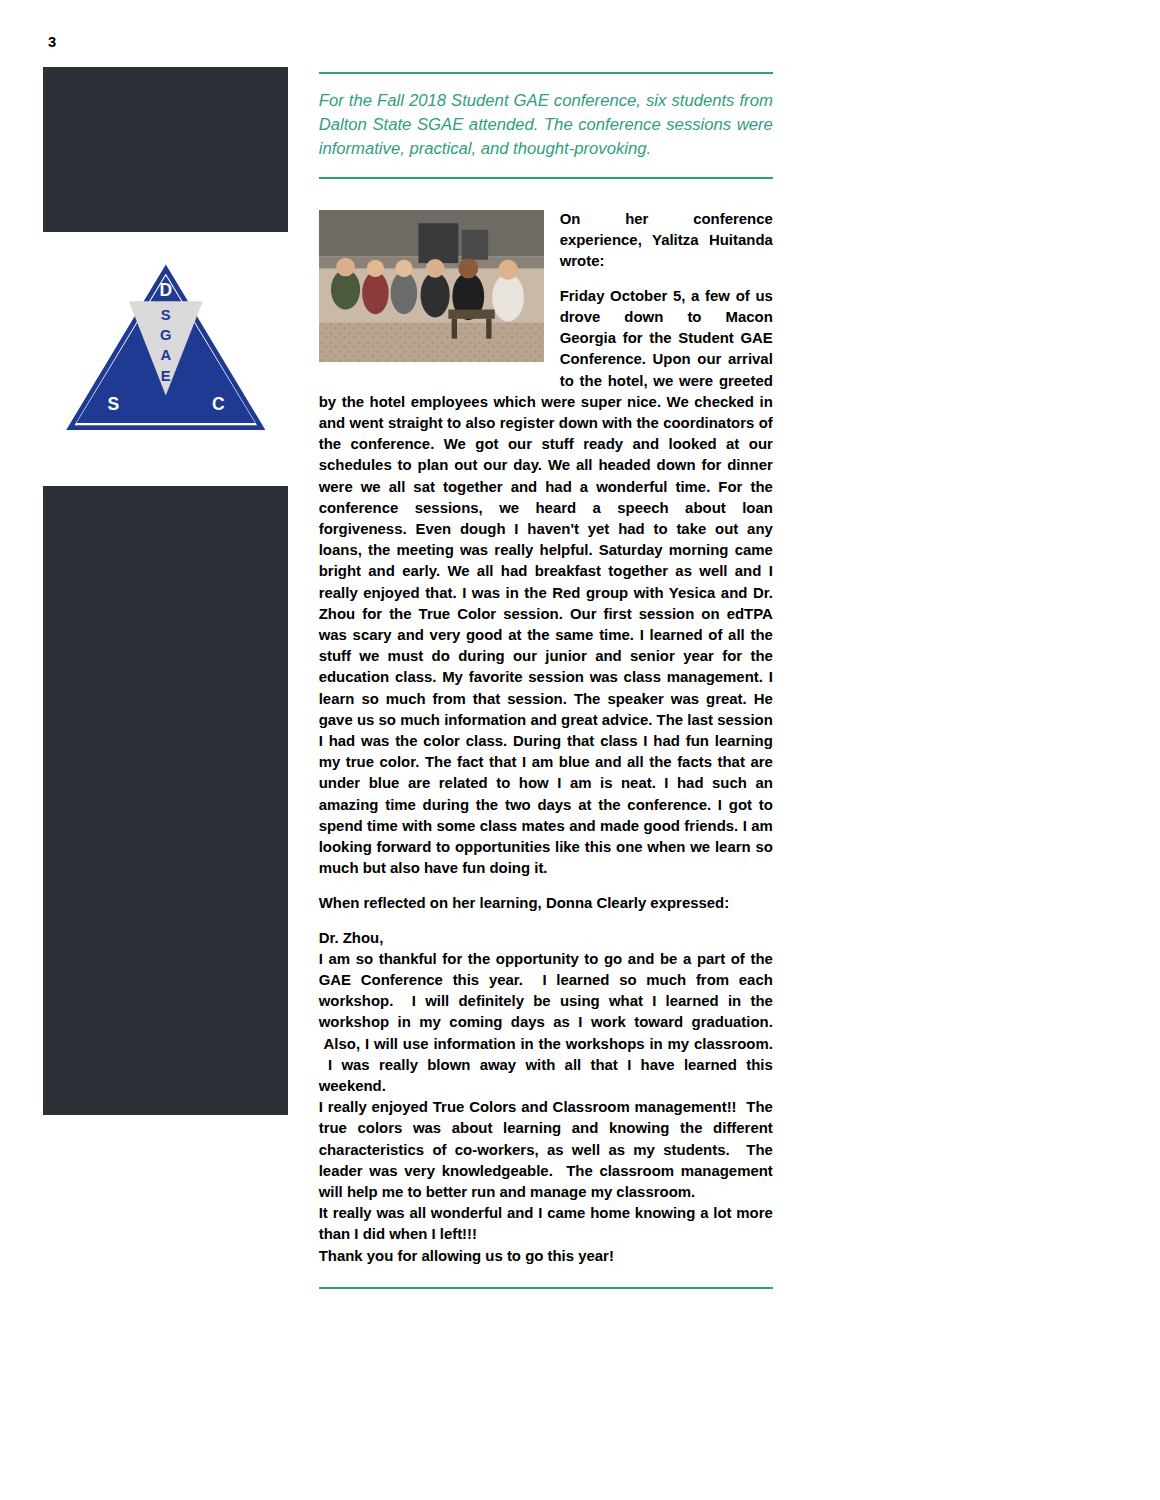3
D S G A E S C
For the Fall 2018 Student GAE conference, six students from Dalton State SGAE attended. The conference sessions were informative, practical, and thought-provoking.
On her conference experience, Yalitza Huitanda wrote:
Friday October 5, a few of us drove down to Macon Georgia for the Student GAE Conference. Upon our arrival to the hotel, we were greeted by the hotel employees which were super nice. We checked in and went straight to also register down with the coordinators of the conference. We got our stuff ready and looked at our schedules to plan out our day. We all headed down for dinner were we all sat together and had a wonderful time. For the conference sessions, we heard a speech about loan forgiveness. Even dough I haven't yet had to take out any loans, the meeting was really helpful. Saturday morning came bright and early. We all had breakfast together as well and I really enjoyed that. I was in the Red group with Yesica and Dr. Zhou for the True Color session. Our first session on edTPA was scary and very good at the same time. I learned of all the stuff we must do during our junior and senior year for the education class. My favorite session was class management. I learn so much from that session. The speaker was great. He gave us so much information and great advice. The last session I had was the color class. During that class I had fun learning my true color. The fact that I am blue and all the facts that are under blue are related to how I am is neat. I had such an amazing time during the two days at the conference. I got to spend time with some class mates and made good friends. I am looking forward to opportunities like this one when we learn so much but also have fun doing it.
When reflected on her learning, Donna Clearly expressed:
Dr. Zhou,
I am so thankful for the opportunity to go and be a part of the GAE Conference this year. I learned so much from each workshop. I will definitely be using what I learned in the workshop in my coming days as I work toward graduation. Also, I will use information in the workshops in my classroom. I was really blown away with all that I have learned this weekend.
I really enjoyed True Colors and Classroom management!! The true colors was about learning and knowing the different characteristics of co-workers, as well as my students. The leader was very knowledgeable. The classroom management will help me to better run and manage my classroom.
It really was all wonderful and I came home knowing a lot more than I did when I left!!!
Thank you for allowing us to go this year!